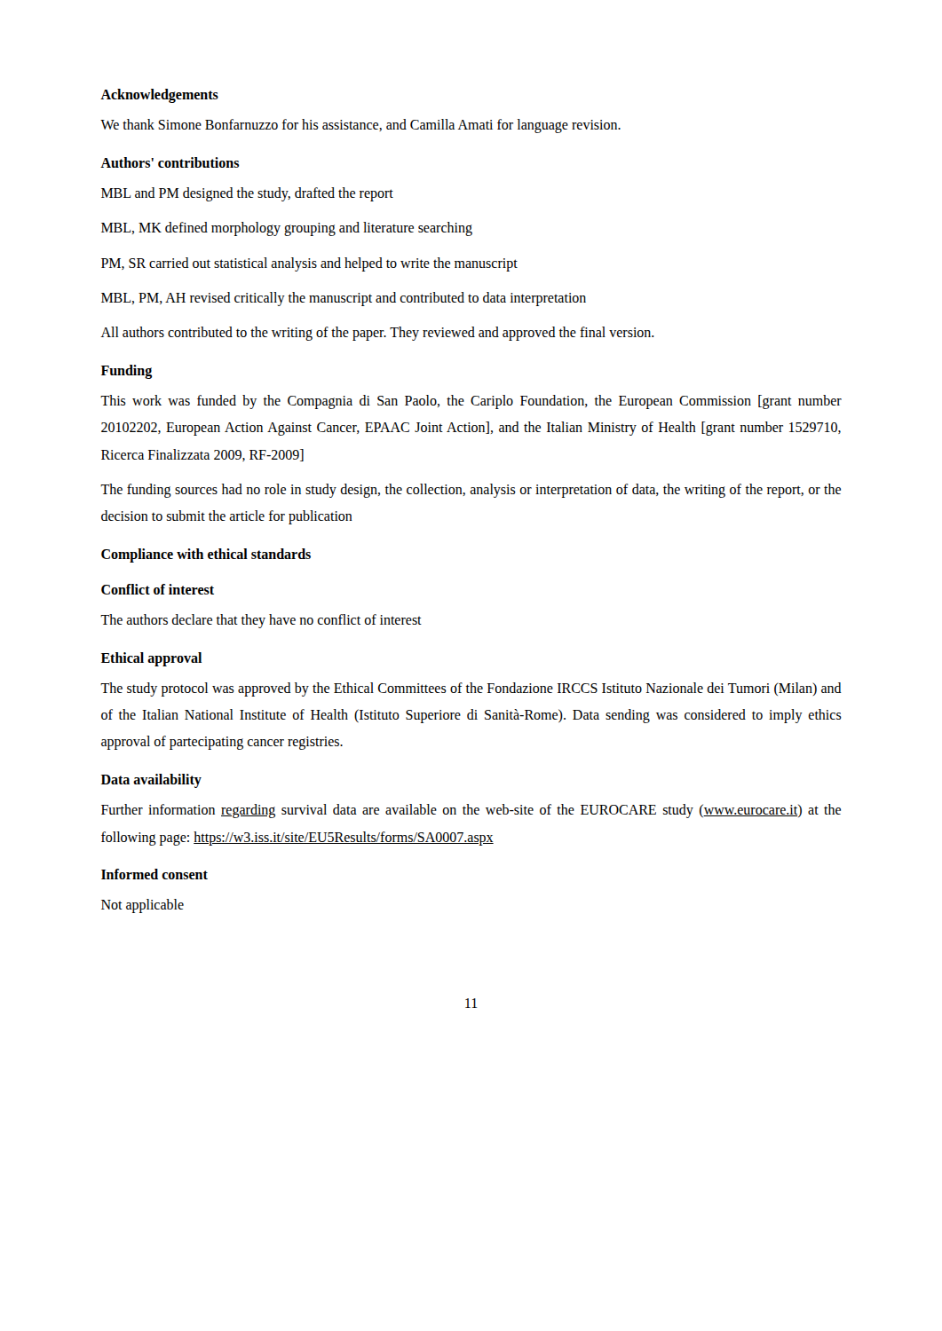Acknowledgements
We thank Simone Bonfarnuzzo for his assistance, and Camilla Amati for language revision.
Authors' contributions
MBL and PM designed the study, drafted the report
MBL, MK defined morphology grouping and literature searching
PM, SR carried out statistical analysis and helped to write the manuscript
MBL, PM, AH revised critically the manuscript and contributed to data interpretation
All authors contributed to the writing of the paper. They reviewed and approved the final version.
Funding
This work was funded by the Compagnia di San Paolo, the Cariplo Foundation, the European Commission [grant number 20102202, European Action Against Cancer, EPAAC Joint Action], and the Italian Ministry of Health [grant number 1529710, Ricerca Finalizzata 2009, RF-2009]
The funding sources had no role in study design, the collection, analysis or interpretation of data, the writing of the report, or the decision to submit the article for publication
Compliance with ethical standards
Conflict of interest
The authors declare that they have no conflict of interest
Ethical approval
The study protocol was approved by the Ethical Committees of the Fondazione IRCCS Istituto Nazionale dei Tumori (Milan) and of the Italian National Institute of Health (Istituto Superiore di Sanità-Rome). Data sending was considered to imply ethics approval of partecipating cancer registries.
Data availability
Further information regarding survival data are available on the web-site of the EUROCARE study (www.eurocare.it) at the following page: https://w3.iss.it/site/EU5Results/forms/SA0007.aspx
Informed consent
Not applicable
11